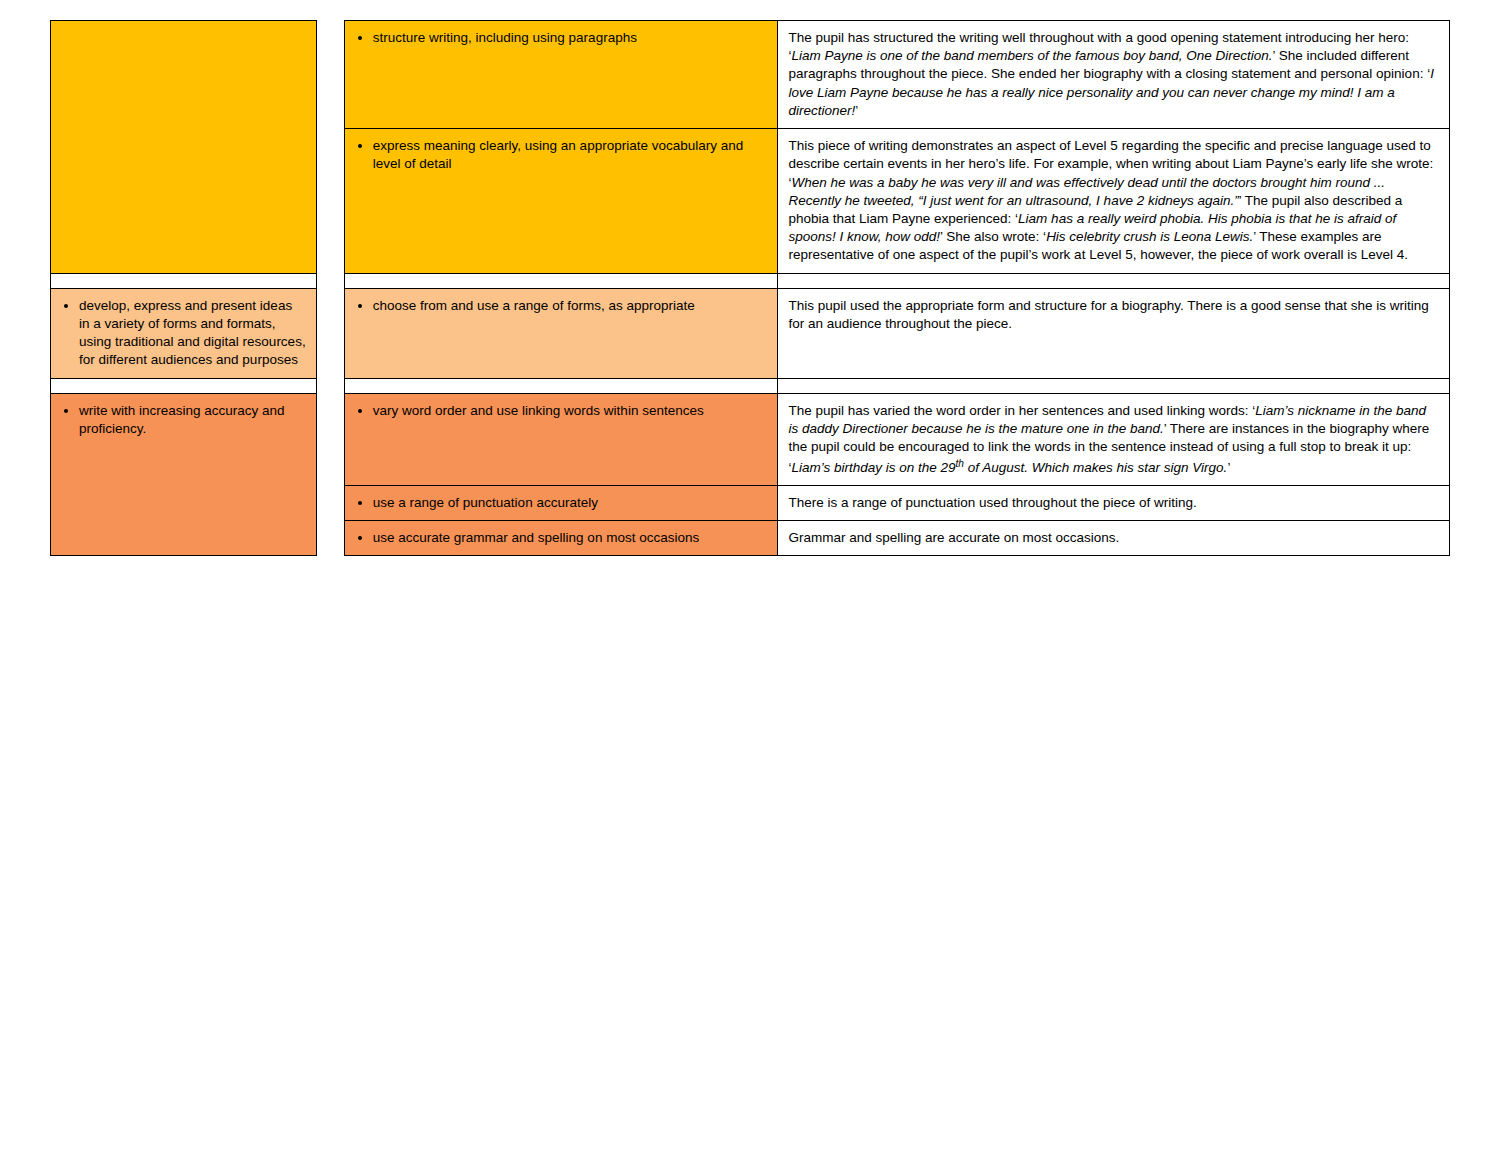| | | structure writing, including using paragraphs | The pupil has structured the writing well throughout with a good opening statement introducing her hero: ‘ Liam Payne is one of the band members of the famous boy band, One Direction. ’ She included different paragraphs throughout the piece. She ended her biography with a closing statement and personal opinion: ‘ I love Liam Payne because he has a really nice personality and you can never change my mind! I am a directioner! ’ |
| express meaning clearly, using an appropriate vocabulary and level of detail | This piece of writing demonstrates an aspect of Level 5 regarding the specific and precise language used to describe certain events in her hero’s life. For example, when writing about Liam Payne’s early life she wrote: ‘ When he was a baby he was very ill and was effectively dead until the doctors brought him round ... Recently he tweeted, “I just went for an ultrasound, I have 2 kidneys again.” ’ The pupil also described a phobia that Liam Payne experienced: ‘ Liam has a really weird phobia. His phobia is that he is afraid of spoons! I know, how odd! ’ She also wrote: ‘ His celebrity crush is Leona Lewis. ’ These examples are representative of one aspect of the pupil’s work at Level 5, however, the piece of work overall is Level 4. |
| develop, express and present ideas in a variety of forms and formats, using traditional and digital resources, for different audiences and purposes | | choose from and use a range of forms, as appropriate | This pupil used the appropriate form and structure for a biography. There is a good sense that she is writing for an audience throughout the piece. |
| write with increasing accuracy and proficiency. | | vary word order and use linking words within sentences | The pupil has varied the word order in her sentences and used linking words: ‘ Liam’s nickname in the band is daddy Directioner because he is the mature one in the band. ’ There are instances in the biography where the pupil could be encouraged to link the words in the sentence instead of using a full stop to break it up: ‘ Liam’s birthday is on the 29 th of August. Which makes his star sign Virgo. ’ |
| use a range of punctuation accurately | There is a range of punctuation used throughout the piece of writing. |
| use accurate grammar and spelling on most occasions | Grammar and spelling are accurate on most occasions. |